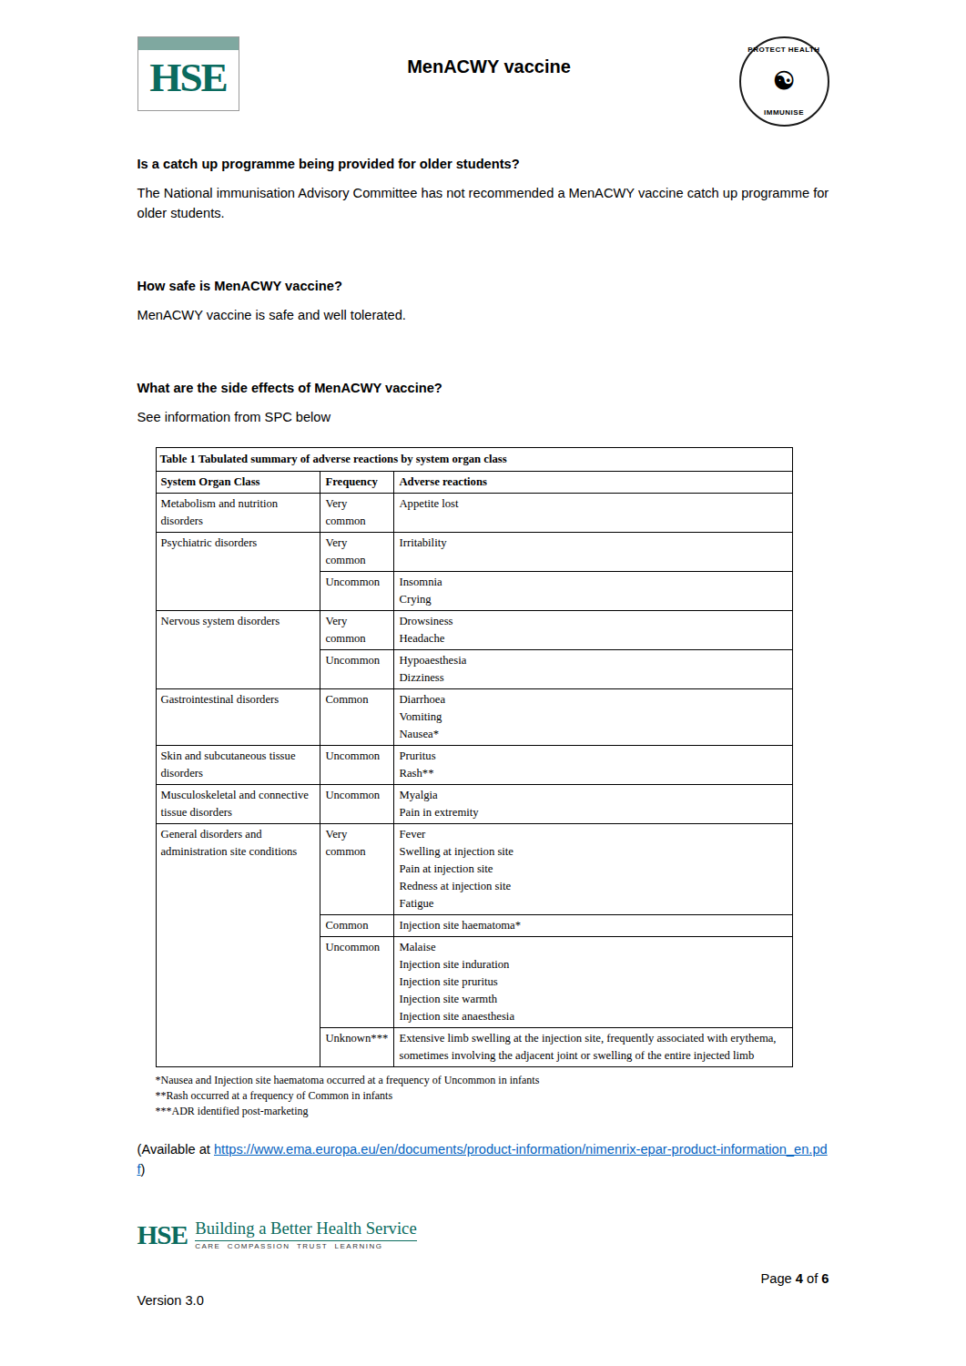HSE
MenACWY vaccine
PROTECT HEALTH
☯
IMMUNISE
Is a catch up programme being provided for older students?
The National immunisation Advisory Committee has not recommended a MenACWY vaccine catch up programme for older students.
How safe is MenACWY vaccine?
MenACWY vaccine is safe and well tolerated.
What are the side effects of MenACWY vaccine?
See information from SPC below
Table 1 Tabulated summary of adverse reactions by system organ class
| System Organ Class | Frequency | Adverse reactions |
| --- | --- | --- |
| Metabolism and nutrition disorders | Very common | Appetite lost |
| Psychiatric disorders | Very common | Irritability |
| Uncommon | Insomnia Crying |
| Nervous system disorders | Very common | Drowsiness Headache |
| Uncommon | Hypoaesthesia Dizziness |
| Gastrointestinal disorders | Common | Diarrhoea Vomiting Nausea* |
| Skin and subcutaneous tissue disorders | Uncommon | Pruritus Rash** |
| Musculoskeletal and connective tissue disorders | Uncommon | Myalgia Pain in extremity |
| General disorders and administration site conditions | Very common | Fever Swelling at injection site Pain at injection site Redness at injection site Fatigue |
| Common | Injection site haematoma* |
| Uncommon | Malaise Injection site induration Injection site pruritus Injection site warmth Injection site anaesthesia |
| Unknown*** | Extensive limb swelling at the injection site, frequently associated with erythema, sometimes involving the adjacent joint or swelling of the entire injected limb |
*Nausea and Injection site haematoma occurred at a frequency of Uncommon in infants
**Rash occurred at a frequency of Common in infants
***ADR identified post-marketing
(Available at https://www.ema.europa.eu/en/documents/product-information/nimenrix-epar-product-information_en.pdf)
HSE
Building a Better Health Service
CARE COMPASSION TRUST LEARNING
Page 4 of 6
Version 3.0